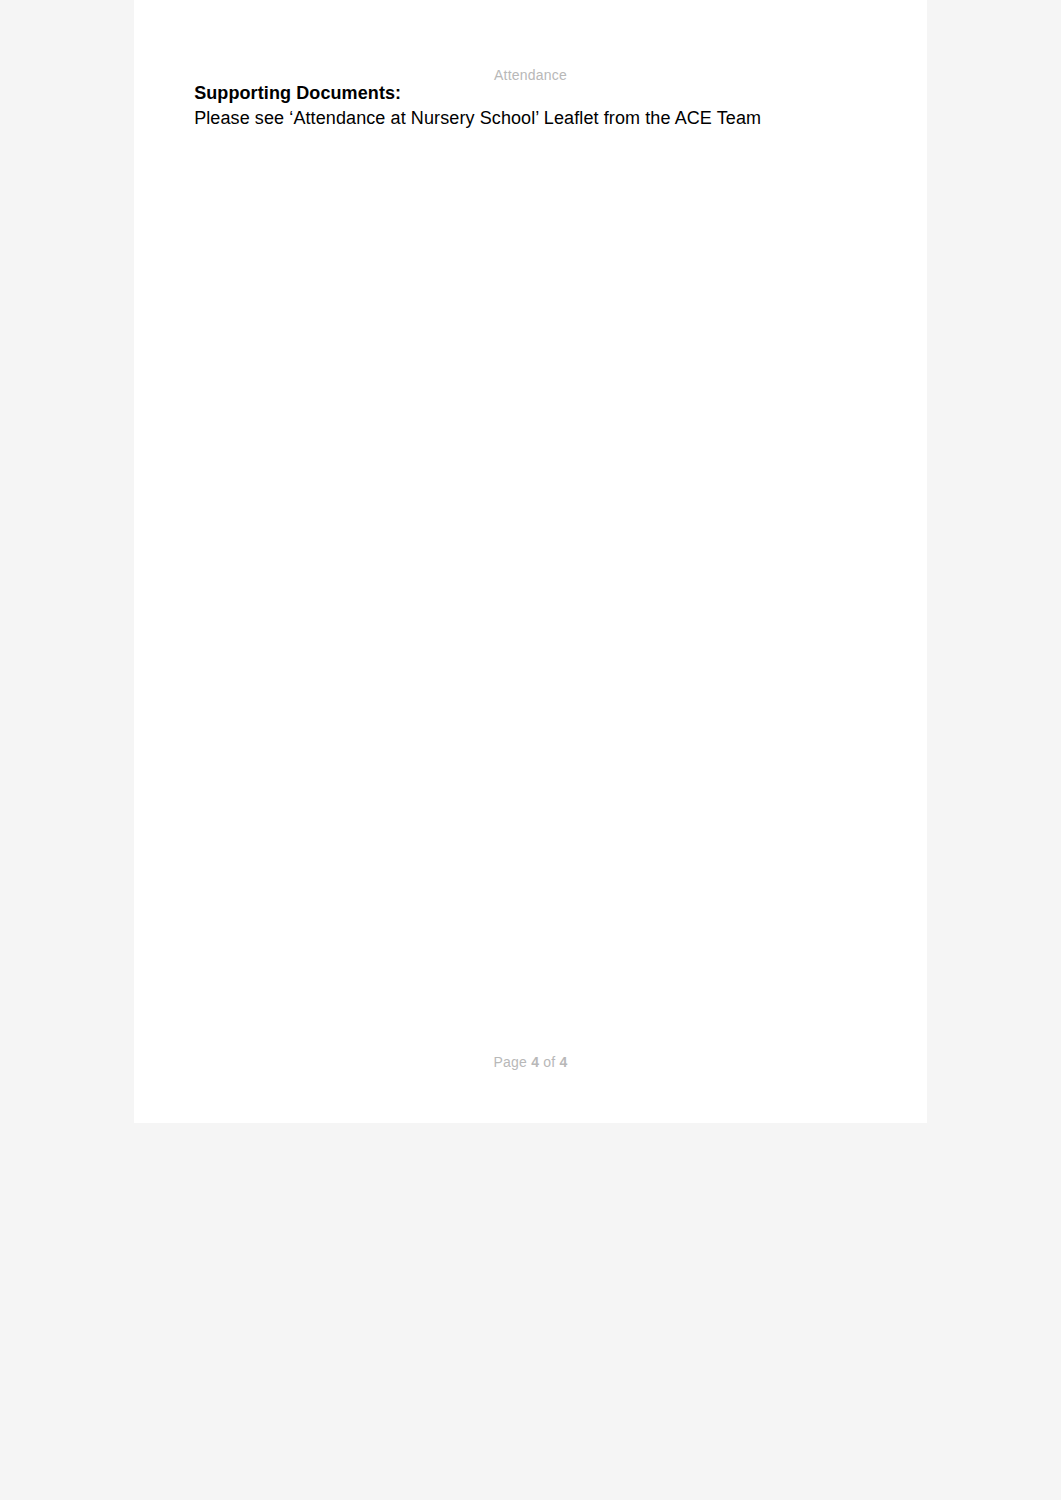Attendance
Supporting Documents:
Please see ‘Attendance at Nursery School’ Leaflet from the ACE Team
Page 4 of 4